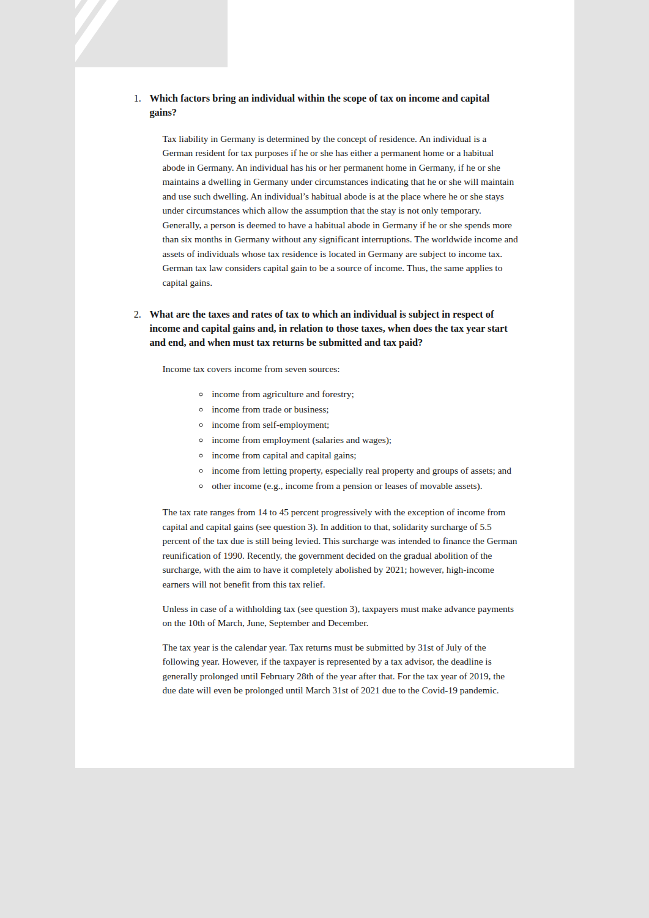Which factors bring an individual within the scope of tax on income and capital gains?
Tax liability in Germany is determined by the concept of residence. An individual is a German resident for tax purposes if he or she has either a permanent home or a habitual abode in Germany. An individual has his or her permanent home in Germany, if he or she maintains a dwelling in Germany under circumstances indicating that he or she will maintain and use such dwelling. An individual’s habitual abode is at the place where he or she stays under circumstances which allow the assumption that the stay is not only temporary. Generally, a person is deemed to have a habitual abode in Germany if he or she spends more than six months in Germany without any significant interruptions. The worldwide income and assets of individuals whose tax residence is located in Germany are subject to income tax. German tax law considers capital gain to be a source of income. Thus, the same applies to capital gains.
What are the taxes and rates of tax to which an individual is subject in respect of income and capital gains and, in relation to those taxes, when does the tax year start and end, and when must tax returns be submitted and tax paid?
Income tax covers income from seven sources:
income from agriculture and forestry;
income from trade or business;
income from self-employment;
income from employment (salaries and wages);
income from capital and capital gains;
income from letting property, especially real property and groups of assets; and
other income (e.g., income from a pension or leases of movable assets).
The tax rate ranges from 14 to 45 percent progressively with the exception of income from capital and capital gains (see question 3). In addition to that, solidarity surcharge of 5.5 percent of the tax due is still being levied. This surcharge was intended to finance the German reunification of 1990. Recently, the government decided on the gradual abolition of the surcharge, with the aim to have it completely abolished by 2021; however, high-income earners will not benefit from this tax relief.
Unless in case of a withholding tax (see question 3), taxpayers must make advance payments on the 10th of March, June, September and December.
The tax year is the calendar year. Tax returns must be submitted by 31st of July of the following year. However, if the taxpayer is represented by a tax advisor, the deadline is generally prolonged until February 28th of the year after that. For the tax year of 2019, the due date will even be prolonged until March 31st of 2021 due to the Covid-19 pandemic.